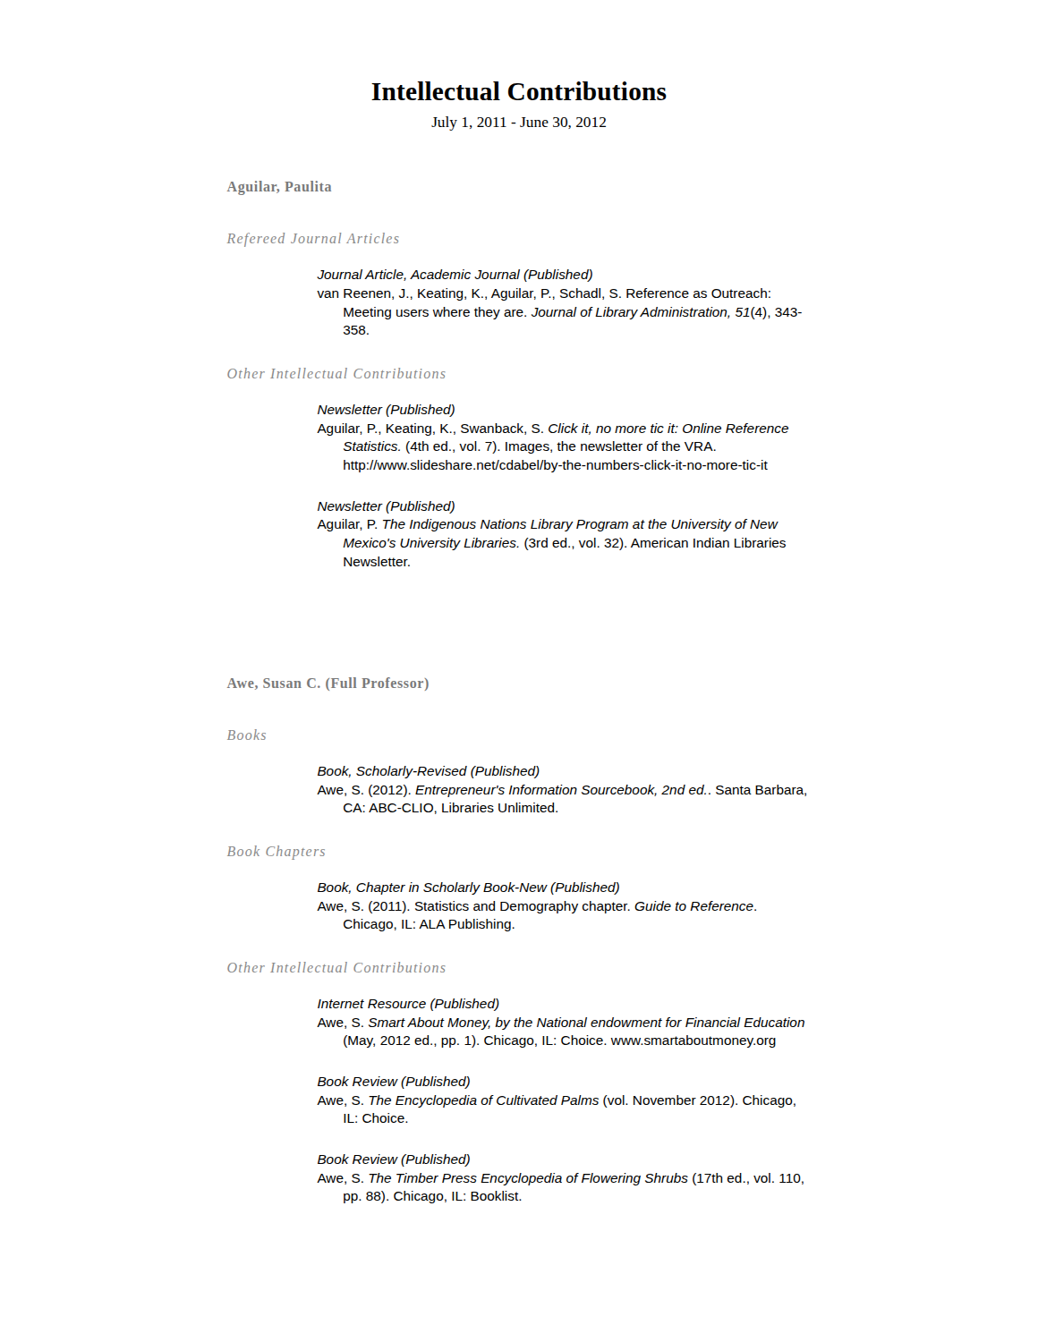Intellectual Contributions
July 1, 2011 - June 30, 2012
Aguilar, Paulita
Refereed Journal Articles
Journal Article, Academic Journal (Published) van Reenen, J., Keating, K., Aguilar, P., Schadl, S. Reference as Outreach: Meeting users where they are. Journal of Library Administration, 51(4), 343-358.
Other Intellectual Contributions
Newsletter (Published) Aguilar, P., Keating, K., Swanback, S. Click it, no more tic it: Online Reference Statistics. (4th ed., vol. 7). Images, the newsletter of the VRA. http://www.slideshare.net/cdabel/by-the-numbers-click-it-no-more-tic-it
Newsletter (Published) Aguilar, P. The Indigenous Nations Library Program at the University of New Mexico's University Libraries. (3rd ed., vol. 32). American Indian Libraries Newsletter.
Awe, Susan C. (Full Professor)
Books
Book, Scholarly-Revised (Published) Awe, S. (2012). Entrepreneur's Information Sourcebook, 2nd ed.. Santa Barbara, CA: ABC-CLIO, Libraries Unlimited.
Book Chapters
Book, Chapter in Scholarly Book-New (Published) Awe, S. (2011). Statistics and Demography chapter. Guide to Reference. Chicago, IL: ALA Publishing.
Other Intellectual Contributions
Internet Resource (Published) Awe, S. Smart About Money, by the National endowment for Financial Education (May, 2012 ed., pp. 1). Chicago, IL: Choice. www.smartaboutmoney.org
Book Review (Published) Awe, S. The Encyclopedia of Cultivated Palms (vol. November 2012). Chicago, IL: Choice.
Book Review (Published) Awe, S. The Timber Press Encyclopedia of Flowering Shrubs (17th ed., vol. 110, pp. 88). Chicago, IL: Booklist.